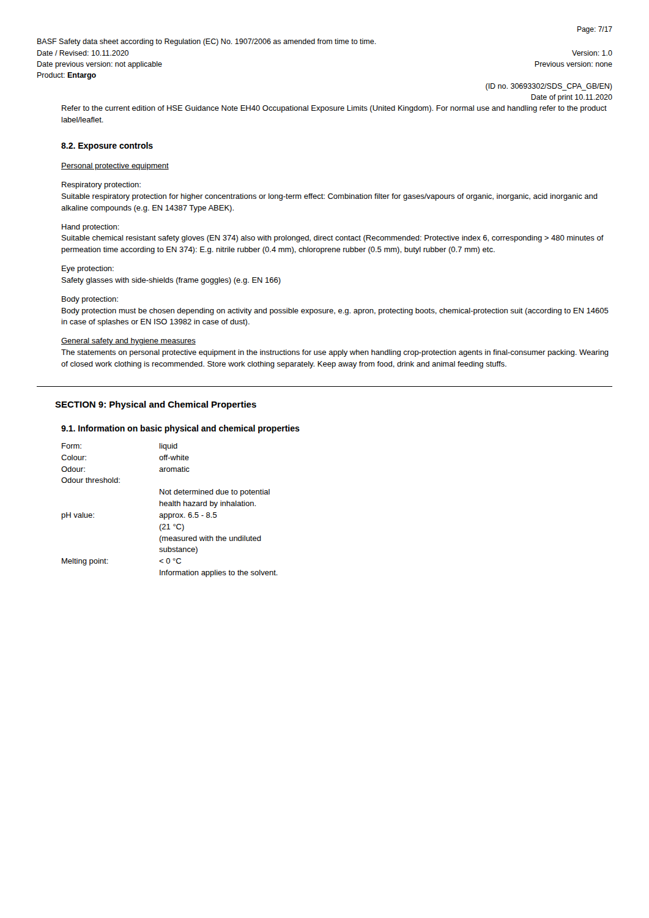Page: 7/17
BASF Safety data sheet according to Regulation (EC) No. 1907/2006 as amended from time to time.
Date / Revised: 10.11.2020 Version: 1.0
Date previous version: not applicable Previous version: none
Product: Entargo
(ID no. 30693302/SDS_CPA_GB/EN)
Date of print 10.11.2020
Refer to the current edition of HSE Guidance Note EH40 Occupational Exposure Limits (United Kingdom). For normal use and handling refer to the product label/leaflet.
8.2. Exposure controls
Personal protective equipment
Respiratory protection:
Suitable respiratory protection for higher concentrations or long-term effect: Combination filter for gases/vapours of organic, inorganic, acid inorganic and alkaline compounds (e.g. EN 14387 Type ABEK).
Hand protection:
Suitable chemical resistant safety gloves (EN 374) also with prolonged, direct contact (Recommended: Protective index 6, corresponding > 480 minutes of permeation time according to EN 374): E.g. nitrile rubber (0.4 mm), chloroprene rubber (0.5 mm), butyl rubber (0.7 mm) etc.
Eye protection:
Safety glasses with side-shields (frame goggles) (e.g. EN 166)
Body protection:
Body protection must be chosen depending on activity and possible exposure, e.g. apron, protecting boots, chemical-protection suit (according to EN 14605 in case of splashes or EN ISO 13982 in case of dust).
General safety and hygiene measures
The statements on personal protective equipment in the instructions for use apply when handling crop-protection agents in final-consumer packing. Wearing of closed work clothing is recommended. Store work clothing separately. Keep away from food, drink and animal feeding stuffs.
SECTION 9: Physical and Chemical Properties
9.1. Information on basic physical and chemical properties
| Form: | liquid |
| Colour: | off-white |
| Odour: | aromatic |
| Odour threshold: | |
| | Not determined due to potential health hazard by inhalation. |
| pH value: | approx. 6.5 - 8.5 (21 °C) (measured with the undiluted substance) |
| Melting point: | < 0 °C Information applies to the solvent. |